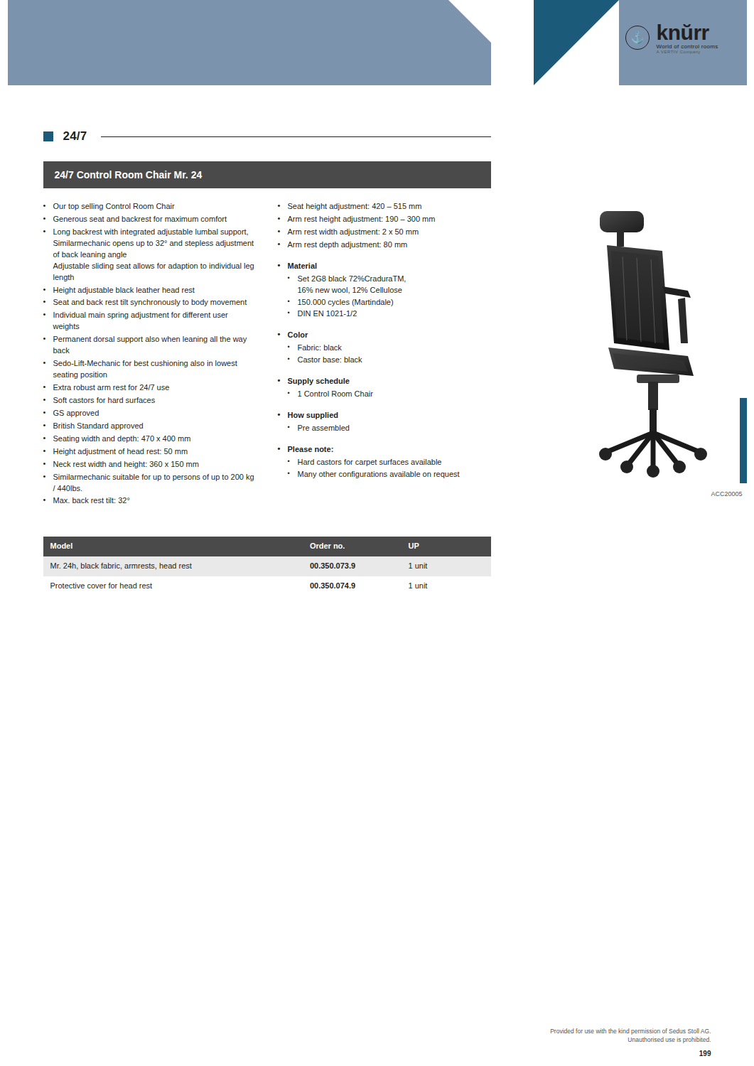⚓
knŭrr
World of control rooms
A VERTIV Company
24/7
24/7 Control Room Chair Mr. 24
Our top selling Control Room Chair
Generous seat and backrest for maximum comfort
Long backrest with integrated adjustable lumbal support,
Similarmechanic opens up to 32° and stepless adjustment of back leaning angle
Adjustable sliding seat allows for adaption to individual leg length
Height adjustable black leather head rest
Seat and back rest tilt synchronously to body movement
Individual main spring adjustment for different user weights
Permanent dorsal support also when leaning all the way back
Sedo-Lift-Mechanic for best cushioning also in lowest seating position
Extra robust arm rest for 24/7 use
Soft castors for hard surfaces
GS approved
British Standard approved
Seating width and depth: 470 x 400 mm
Height adjustment of head rest: 50 mm
Neck rest width and height: 360 x 150 mm
Similarmechanic suitable for up to persons of up to 200 kg / 440lbs.
Max. back rest tilt: 32°
Seat height adjustment: 420 – 515 mm
Arm rest height adjustment: 190 – 300 mm
Arm rest width adjustment: 2 x 50 mm
Arm rest depth adjustment: 80 mm
Material
Set 2G8 black 72%CraduraTM,
16% new wool, 12% Cellulose
150.000 cycles (Martindale)
DIN EN 1021-1/2
Color
Fabric: black
Castor base: black
Supply schedule
1 Control Room Chair
How supplied
Pre assembled
Please note:
Hard castors for carpet surfaces available
Many other configurations available on request
ACC20005
| Model | Order no. | UP |
| --- | --- | --- |
| Mr. 24h, black fabric, armrests, head rest | 00.350.073.9 | 1 unit |
| Protective cover for head rest | 00.350.074.9 | 1 unit |
Provided for use with the kind permission of Sedus Stoll AG.
Unauthorised use is prohibited.
199